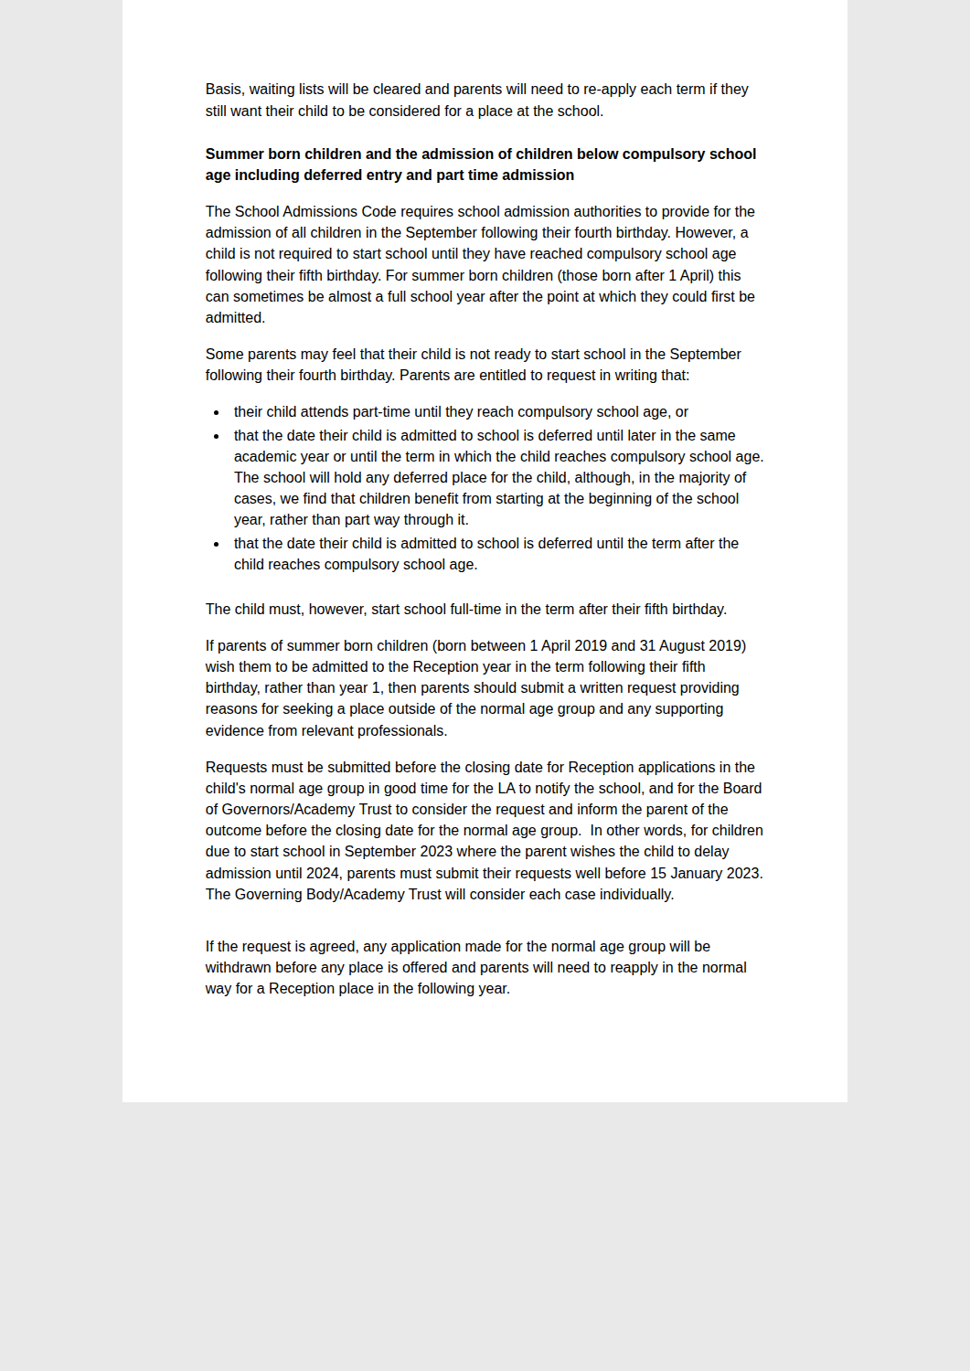Basis, waiting lists will be cleared and parents will need to re-apply each term if they still want their child to be considered for a place at the school.
Summer born children and the admission of children below compulsory school age including deferred entry and part time admission
The School Admissions Code requires school admission authorities to provide for the admission of all children in the September following their fourth birthday. However, a child is not required to start school until they have reached compulsory school age following their fifth birthday. For summer born children (those born after 1 April) this can sometimes be almost a full school year after the point at which they could first be admitted.
Some parents may feel that their child is not ready to start school in the September following their fourth birthday. Parents are entitled to request in writing that:
their child attends part-time until they reach compulsory school age, or
that the date their child is admitted to school is deferred until later in the same academic year or until the term in which the child reaches compulsory school age. The school will hold any deferred place for the child, although, in the majority of cases, we find that children benefit from starting at the beginning of the school year, rather than part way through it.
that the date their child is admitted to school is deferred until the term after the child reaches compulsory school age.
The child must, however, start school full-time in the term after their fifth birthday.
If parents of summer born children (born between 1 April 2019 and 31 August 2019) wish them to be admitted to the Reception year in the term following their fifth birthday, rather than year 1, then parents should submit a written request providing reasons for seeking a place outside of the normal age group and any supporting evidence from relevant professionals.
Requests must be submitted before the closing date for Reception applications in the child's normal age group in good time for the LA to notify the school, and for the Board of Governors/Academy Trust to consider the request and inform the parent of the outcome before the closing date for the normal age group. In other words, for children due to start school in September 2023 where the parent wishes the child to delay admission until 2024, parents must submit their requests well before 15 January 2023. The Governing Body/Academy Trust will consider each case individually.
If the request is agreed, any application made for the normal age group will be withdrawn before any place is offered and parents will need to reapply in the normal way for a Reception place in the following year.